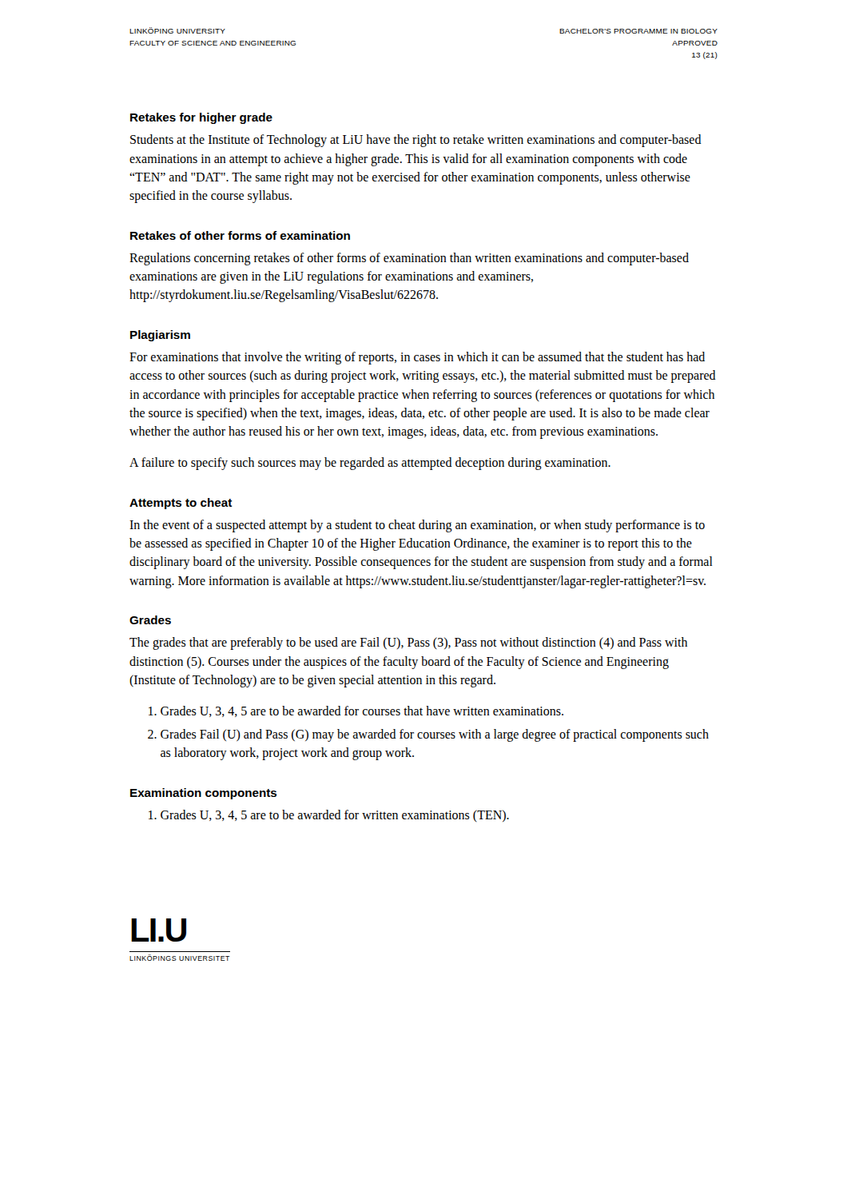LINKÖPING UNIVERSITY
FACULTY OF SCIENCE AND ENGINEERING
BACHELOR'S PROGRAMME IN BIOLOGY
APPROVED
13 (21)
Retakes for higher grade
Students at the Institute of Technology at LiU have the right to retake written examinations and computer-based examinations in an attempt to achieve a higher grade. This is valid for all examination components with code “TEN” and "DAT". The same right may not be exercised for other examination components, unless otherwise specified in the course syllabus.
Retakes of other forms of examination
Regulations concerning retakes of other forms of examination than written examinations and computer-based examinations are given in the LiU regulations for examinations and examiners, http://styrdokument.liu.se/Regelsamling/VisaBeslut/622678.
Plagiarism
For examinations that involve the writing of reports, in cases in which it can be assumed that the student has had access to other sources (such as during project work, writing essays, etc.), the material submitted must be prepared in accordance with principles for acceptable practice when referring to sources (references or quotations for which the source is specified) when the text, images, ideas, data, etc. of other people are used. It is also to be made clear whether the author has reused his or her own text, images, ideas, data, etc. from previous examinations.
A failure to specify such sources may be regarded as attempted deception during examination.
Attempts to cheat
In the event of a suspected attempt by a student to cheat during an examination, or when study performance is to be assessed as specified in Chapter 10 of the Higher Education Ordinance, the examiner is to report this to the disciplinary board of the university. Possible consequences for the student are suspension from study and a formal warning. More information is available at https://www.student.liu.se/studenttjanster/lagar-regler-rattigheter?l=sv.
Grades
The grades that are preferably to be used are Fail (U), Pass (3), Pass not without distinction (4) and Pass with distinction (5). Courses under the auspices of the faculty board of the Faculty of Science and Engineering (Institute of Technology) are to be given special attention in this regard.
Grades U, 3, 4, 5 are to be awarded for courses that have written examinations.
Grades Fail (U) and Pass (G) may be awarded for courses with a large degree of practical components such as laboratory work, project work and group work.
Examination components
Grades U, 3, 4, 5 are to be awarded for written examinations (TEN).
LI.U
LINKÖPINGS UNIVERSITET